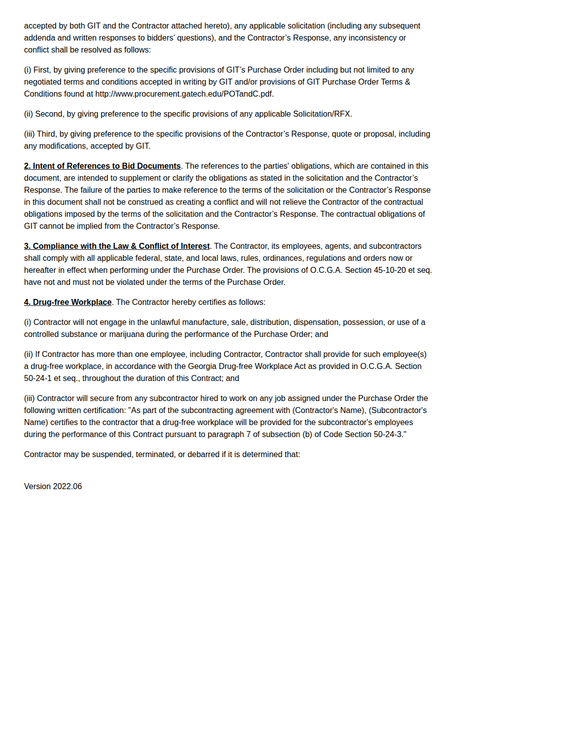accepted by both GIT and the Contractor attached hereto), any applicable solicitation (including any subsequent addenda and written responses to bidders’ questions), and the Contractor’s Response, any inconsistency or conflict shall be resolved as follows:
(i) First, by giving preference to the specific provisions of GIT’s Purchase Order including but not limited to any negotiated terms and conditions accepted in writing by GIT and/or provisions of GIT Purchase Order Terms & Conditions found at http://www.procurement.gatech.edu/POTandC.pdf.
(ii) Second, by giving preference to the specific provisions of any applicable Solicitation/RFX.
(iii) Third, by giving preference to the specific provisions of the Contractor’s Response, quote or proposal, including any modifications, accepted by GIT.
2. Intent of References to Bid Documents. The references to the parties' obligations, which are contained in this document, are intended to supplement or clarify the obligations as stated in the solicitation and the Contractor’s Response. The failure of the parties to make reference to the terms of the solicitation or the Contractor’s Response in this document shall not be construed as creating a conflict and will not relieve the Contractor of the contractual obligations imposed by the terms of the solicitation and the Contractor’s Response. The contractual obligations of GIT cannot be implied from the Contractor’s Response.
3. Compliance with the Law & Conflict of Interest. The Contractor, its employees, agents, and subcontractors shall comply with all applicable federal, state, and local laws, rules, ordinances, regulations and orders now or hereafter in effect when performing under the Purchase Order. The provisions of O.C.G.A. Section 45-10-20 et seq. have not and must not be violated under the terms of the Purchase Order.
4. Drug-free Workplace. The Contractor hereby certifies as follows:
(i) Contractor will not engage in the unlawful manufacture, sale, distribution, dispensation, possession, or use of a controlled substance or marijuana during the performance of the Purchase Order; and
(ii) If Contractor has more than one employee, including Contractor, Contractor shall provide for such employee(s) a drug-free workplace, in accordance with the Georgia Drug-free Workplace Act as provided in O.C.G.A. Section 50-24-1 et seq., throughout the duration of this Contract; and
(iii) Contractor will secure from any subcontractor hired to work on any job assigned under the Purchase Order the following written certification: "As part of the subcontracting agreement with (Contractor's Name), (Subcontractor's Name) certifies to the contractor that a drug-free workplace will be provided for the subcontractor's employees during the performance of this Contract pursuant to paragraph 7 of subsection (b) of Code Section 50-24-3."
Contractor may be suspended, terminated, or debarred if it is determined that:
Version 2022.06